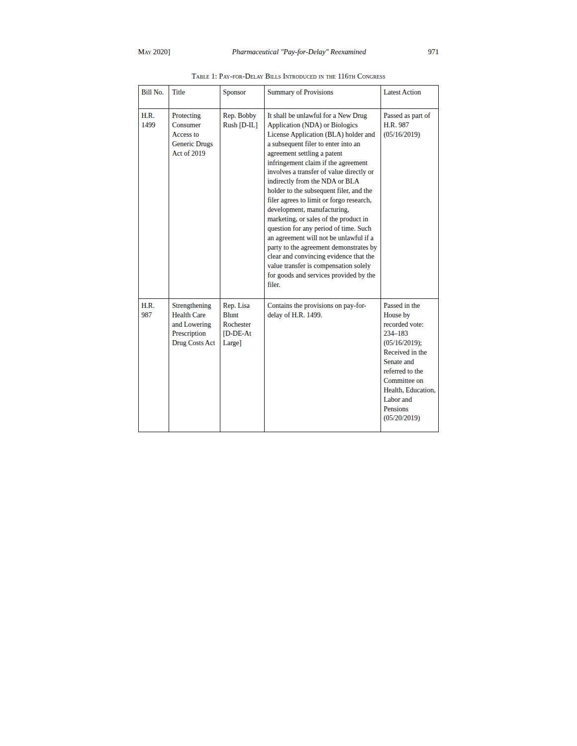May 2020] Pharmaceutical "Pay-for-Delay" Reexamined 971
Table 1: Pay-for-Delay Bills Introduced in the 116th Congress
| Bill No. | Title | Sponsor | Summary of Provisions | Latest Action |
| --- | --- | --- | --- | --- |
| H.R. 1499 | Protecting Consumer Access to Generic Drugs Act of 2019 | Rep. Bobby Rush [D-IL] | It shall be unlawful for a New Drug Application (NDA) or Biologics License Application (BLA) holder and a subsequent filer to enter into an agreement settling a patent infringement claim if the agreement involves a transfer of value directly or indirectly from the NDA or BLA holder to the subsequent filer, and the filer agrees to limit or forgo research, development, manufacturing, marketing, or sales of the product in question for any period of time. Such an agreement will not be unlawful if a party to the agreement demonstrates by clear and convincing evidence that the value transfer is compensation solely for goods and services provided by the filer. | Passed as part of H.R. 987 (05/16/2019) |
| H.R. 987 | Strengthening Health Care and Lowering Prescription Drug Costs Act | Rep. Lisa Blunt Rochester [D-DE-At Large] | Contains the provisions on pay-for-delay of H.R. 1499. | Passed in the House by recorded vote: 234–183 (05/16/2019); Received in the Senate and referred to the Committee on Health, Education, Labor and Pensions (05/20/2019) |